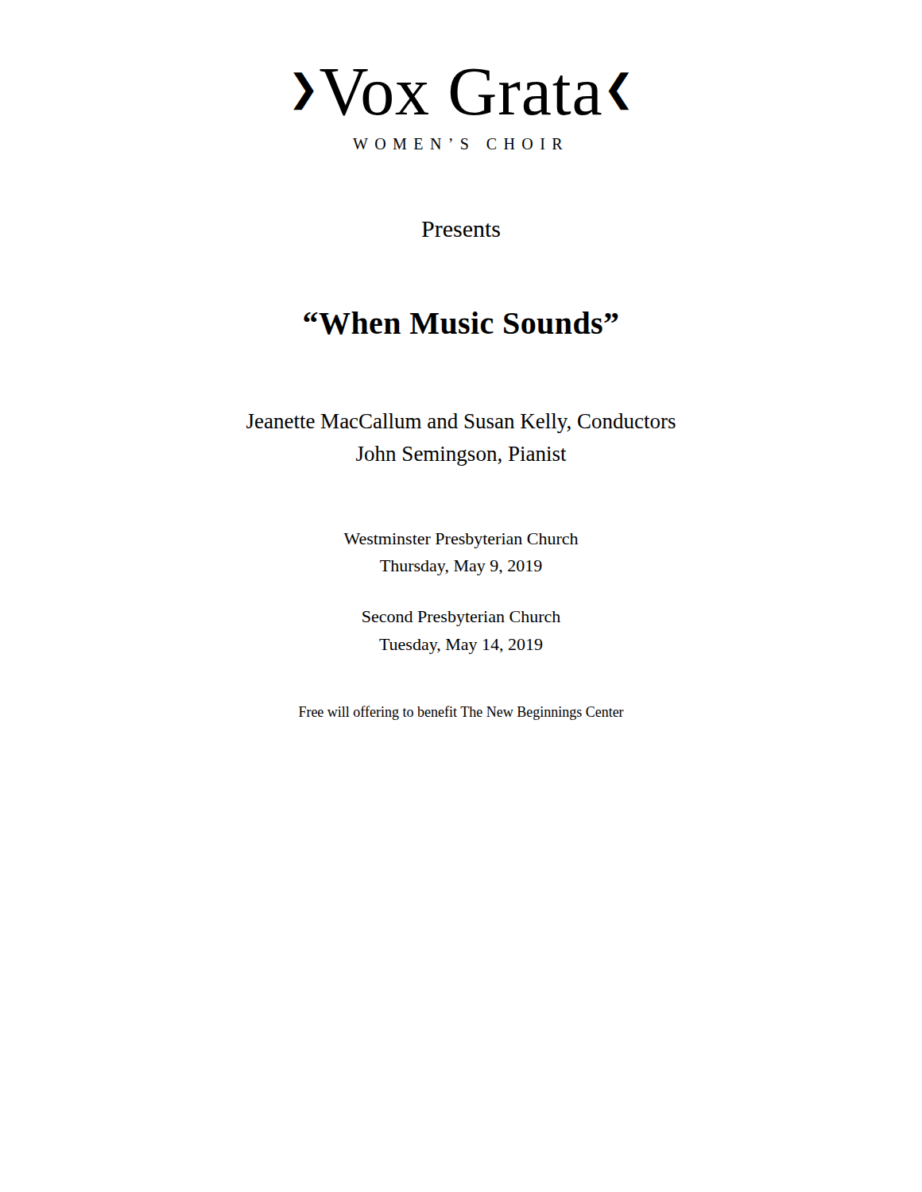❯Vox Grata❮
Women’s Choir
Presents
“When Music Sounds”
Jeanette MacCallum and Susan Kelly, Conductors
John Semingson, Pianist
Westminster Presbyterian Church
Thursday, May 9, 2019
Second Presbyterian Church
Tuesday, May 14, 2019
Free will offering to benefit The New Beginnings Center